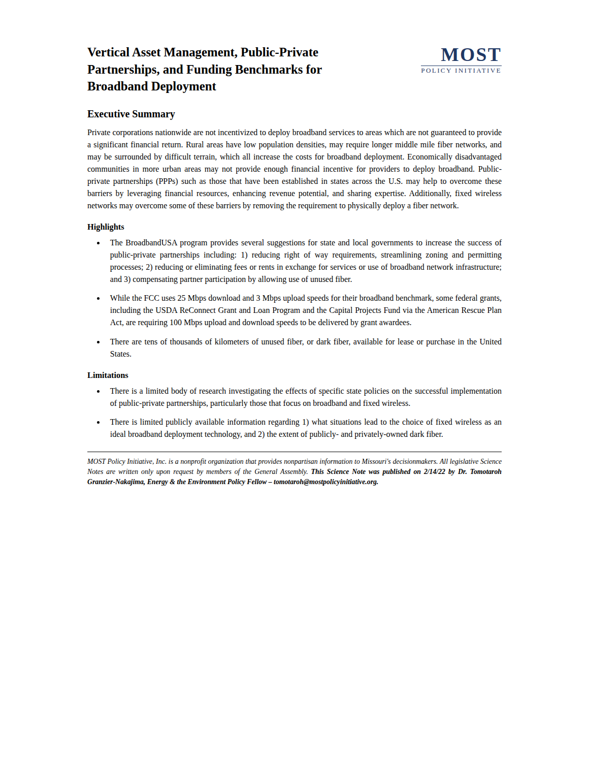Vertical Asset Management, Public-Private Partnerships, and Funding Benchmarks for Broadband Deployment
MOST POLICY INITIATIVE
Executive Summary
Private corporations nationwide are not incentivized to deploy broadband services to areas which are not guaranteed to provide a significant financial return. Rural areas have low population densities, may require longer middle mile fiber networks, and may be surrounded by difficult terrain, which all increase the costs for broadband deployment. Economically disadvantaged communities in more urban areas may not provide enough financial incentive for providers to deploy broadband. Public-private partnerships (PPPs) such as those that have been established in states across the U.S. may help to overcome these barriers by leveraging financial resources, enhancing revenue potential, and sharing expertise. Additionally, fixed wireless networks may overcome some of these barriers by removing the requirement to physically deploy a fiber network.
Highlights
The BroadbandUSA program provides several suggestions for state and local governments to increase the success of public-private partnerships including: 1) reducing right of way requirements, streamlining zoning and permitting processes; 2) reducing or eliminating fees or rents in exchange for services or use of broadband network infrastructure; and 3) compensating partner participation by allowing use of unused fiber.
While the FCC uses 25 Mbps download and 3 Mbps upload speeds for their broadband benchmark, some federal grants, including the USDA ReConnect Grant and Loan Program and the Capital Projects Fund via the American Rescue Plan Act, are requiring 100 Mbps upload and download speeds to be delivered by grant awardees.
There are tens of thousands of kilometers of unused fiber, or dark fiber, available for lease or purchase in the United States.
Limitations
There is a limited body of research investigating the effects of specific state policies on the successful implementation of public-private partnerships, particularly those that focus on broadband and fixed wireless.
There is limited publicly available information regarding 1) what situations lead to the choice of fixed wireless as an ideal broadband deployment technology, and 2) the extent of publicly- and privately-owned dark fiber.
MOST Policy Initiative, Inc. is a nonprofit organization that provides nonpartisan information to Missouri's decisionmakers. All legislative Science Notes are written only upon request by members of the General Assembly. This Science Note was published on 2/14/22 by Dr. Tomotaroh Granzier-Nakajima, Energy & the Environment Policy Fellow – tomotaroh@mostpolicyinitiative.org.